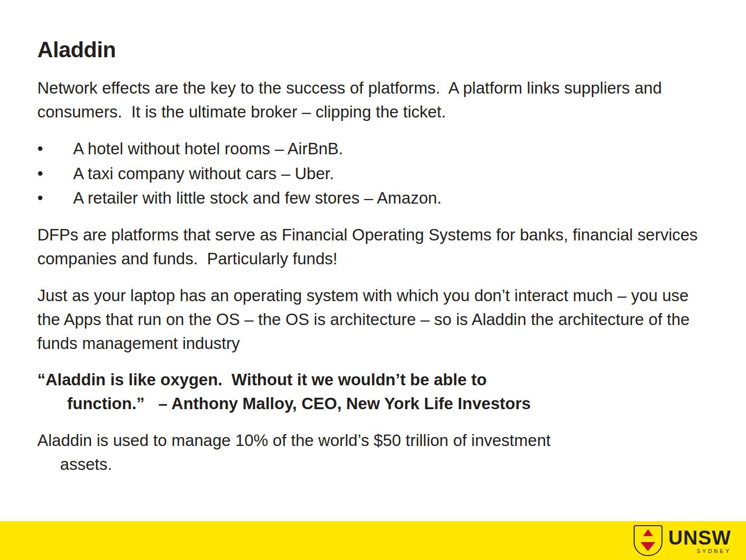Aladdin
Network effects are the key to the success of platforms. A platform links suppliers and consumers. It is the ultimate broker – clipping the ticket.
A hotel without hotel rooms – AirBnB.
A taxi company without cars – Uber.
A retailer with little stock and few stores – Amazon.
DFPs are platforms that serve as Financial Operating Systems for banks, financial services companies and funds. Particularly funds!
Just as your laptop has an operating system with which you don’t interact much – you use the Apps that run on the OS – the OS is architecture – so is Aladdin the architecture of the funds management industry
“Aladdin is like oxygen. Without it we wouldn’t be able to function.” – Anthony Malloy, CEO, New York Life Investors
Aladdin is used to manage 10% of the world’s $50 trillion of investment
assets.
UNSW SYDNEY